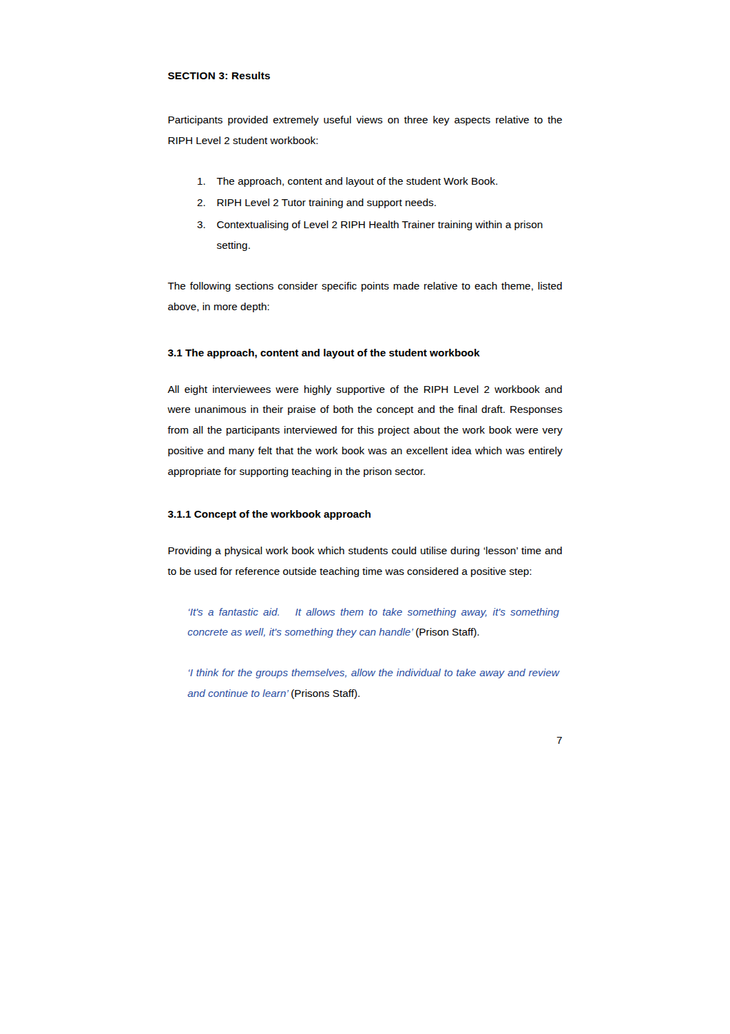SECTION 3: Results
Participants provided extremely useful views on three key aspects relative to the RIPH Level 2 student workbook:
The approach, content and layout of the student Work Book.
RIPH Level 2 Tutor training and support needs.
Contextualising of Level 2 RIPH Health Trainer training within a prison setting.
The following sections consider specific points made relative to each theme, listed above, in more depth:
3.1 The approach, content and layout of the student workbook
All eight interviewees were highly supportive of the RIPH Level 2 workbook and were unanimous in their praise of both the concept and the final draft. Responses from all the participants interviewed for this project about the work book were very positive and many felt that the work book was an excellent idea which was entirely appropriate for supporting teaching in the prison sector.
3.1.1 Concept of the workbook approach
Providing a physical work book which students could utilise during ‘lesson’ time and to be used for reference outside teaching time was considered a positive step:
‘It's a fantastic aid. It allows them to take something away, it's something concrete as well, it's something they can handle’ (Prison Staff).
‘I think for the groups themselves, allow the individual to take away and review and continue to learn’ (Prisons Staff).
7